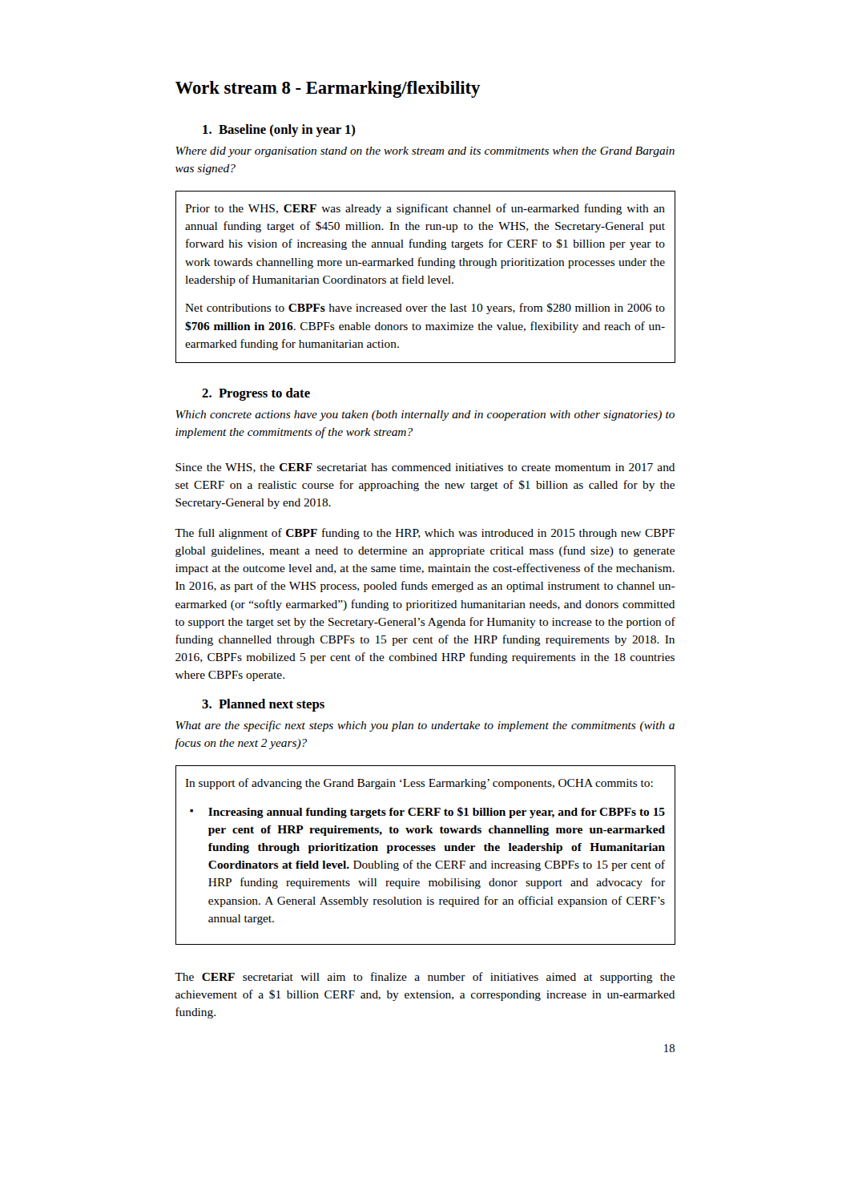Work stream 8 - Earmarking/flexibility
1. Baseline (only in year 1)
Where did your organisation stand on the work stream and its commitments when the Grand Bargain was signed?
Prior to the WHS, CERF was already a significant channel of un-earmarked funding with an annual funding target of $450 million. In the run-up to the WHS, the Secretary-General put forward his vision of increasing the annual funding targets for CERF to $1 billion per year to work towards channelling more un-earmarked funding through prioritization processes under the leadership of Humanitarian Coordinators at field level.
Net contributions to CBPFs have increased over the last 10 years, from $280 million in 2006 to $706 million in 2016. CBPFs enable donors to maximize the value, flexibility and reach of un-earmarked funding for humanitarian action.
2. Progress to date
Which concrete actions have you taken (both internally and in cooperation with other signatories) to implement the commitments of the work stream?
Since the WHS, the CERF secretariat has commenced initiatives to create momentum in 2017 and set CERF on a realistic course for approaching the new target of $1 billion as called for by the Secretary-General by end 2018.
The full alignment of CBPF funding to the HRP, which was introduced in 2015 through new CBPF global guidelines, meant a need to determine an appropriate critical mass (fund size) to generate impact at the outcome level and, at the same time, maintain the cost-effectiveness of the mechanism. In 2016, as part of the WHS process, pooled funds emerged as an optimal instrument to channel un-earmarked (or “softly earmarked”) funding to prioritized humanitarian needs, and donors committed to support the target set by the Secretary-General’s Agenda for Humanity to increase to the portion of funding channelled through CBPFs to 15 per cent of the HRP funding requirements by 2018. In 2016, CBPFs mobilized 5 per cent of the combined HRP funding requirements in the 18 countries where CBPFs operate.
3. Planned next steps
What are the specific next steps which you plan to undertake to implement the commitments (with a focus on the next 2 years)?
In support of advancing the Grand Bargain ‘Less Earmarking’ components, OCHA commits to:
Increasing annual funding targets for CERF to $1 billion per year, and for CBPFs to 15 per cent of HRP requirements, to work towards channelling more un-earmarked funding through prioritization processes under the leadership of Humanitarian Coordinators at field level. Doubling of the CERF and increasing CBPFs to 15 per cent of HRP funding requirements will require mobilising donor support and advocacy for expansion. A General Assembly resolution is required for an official expansion of CERF’s annual target.
The CERF secretariat will aim to finalize a number of initiatives aimed at supporting the achievement of a $1 billion CERF and, by extension, a corresponding increase in un-earmarked funding.
18